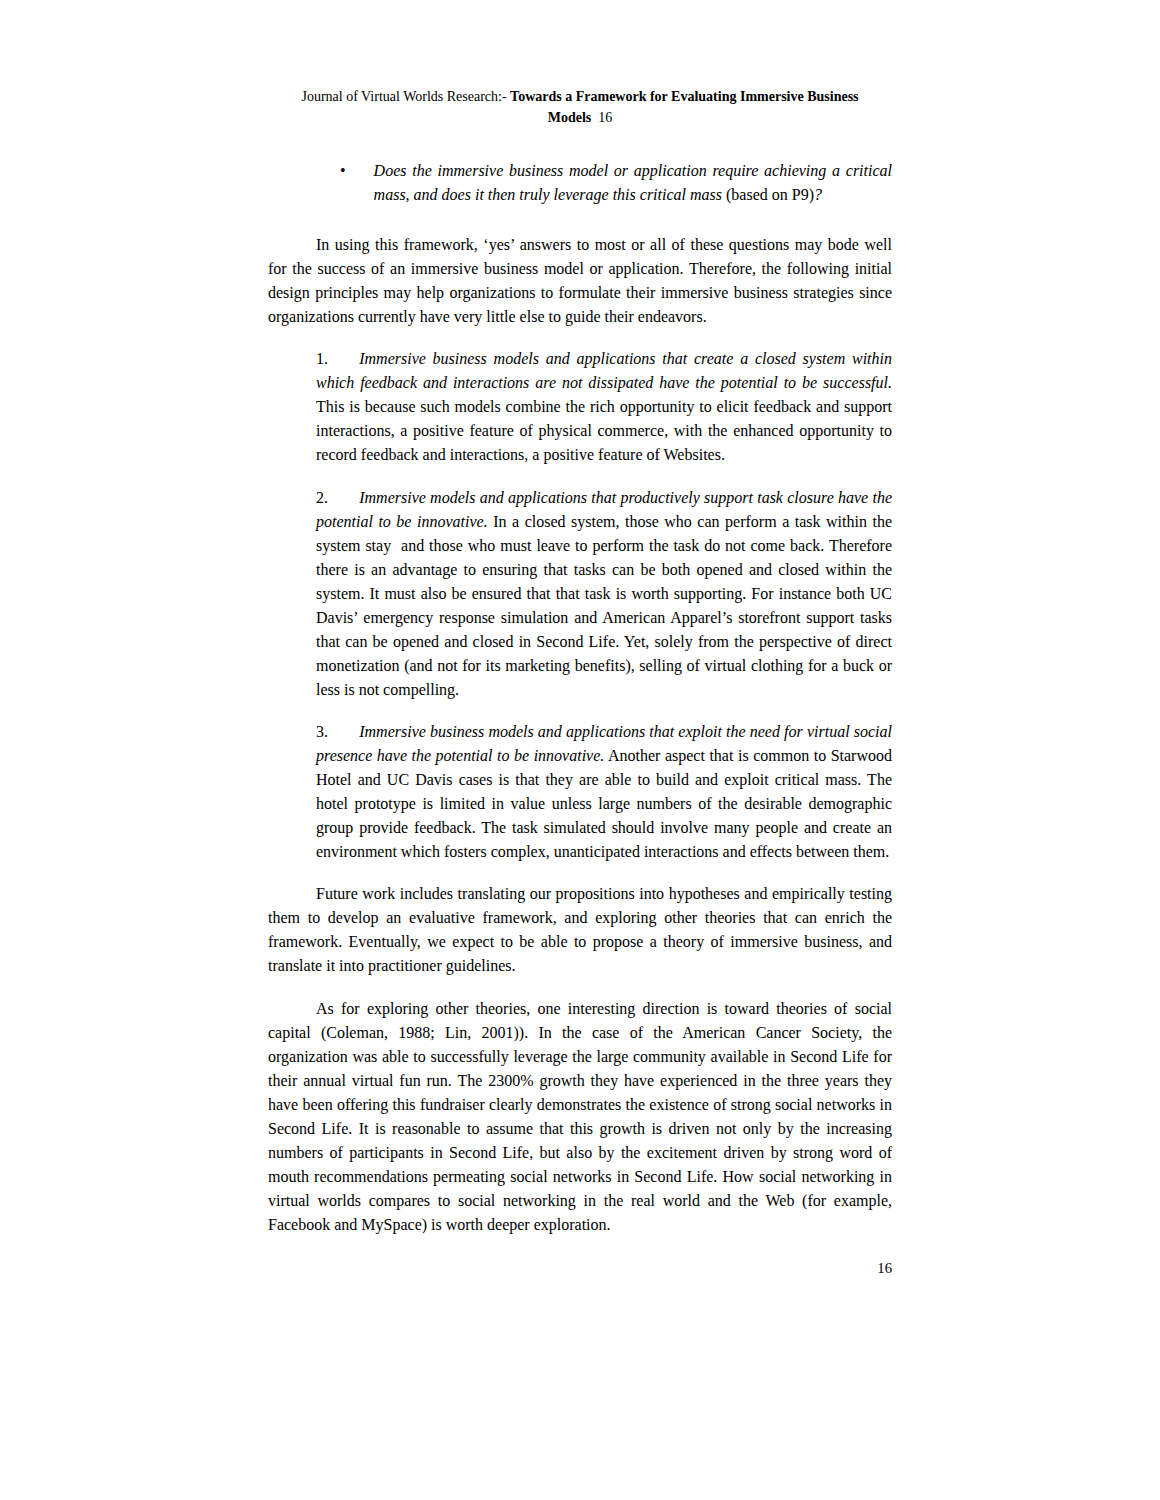Journal of Virtual Worlds Research:- Towards a Framework for Evaluating Immersive Business Models 16
• Does the immersive business model or application require achieving a critical mass, and does it then truly leverage this critical mass (based on P9)?
In using this framework, ‘yes’ answers to most or all of these questions may bode well for the success of an immersive business model or application. Therefore, the following initial design principles may help organizations to formulate their immersive business strategies since organizations currently have very little else to guide their endeavors.
1. Immersive business models and applications that create a closed system within which feedback and interactions are not dissipated have the potential to be successful. This is because such models combine the rich opportunity to elicit feedback and support interactions, a positive feature of physical commerce, with the enhanced opportunity to record feedback and interactions, a positive feature of Websites.
2. Immersive models and applications that productively support task closure have the potential to be innovative. In a closed system, those who can perform a task within the system stay and those who must leave to perform the task do not come back. Therefore there is an advantage to ensuring that tasks can be both opened and closed within the system. It must also be ensured that that task is worth supporting. For instance both UC Davis’ emergency response simulation and American Apparel’s storefront support tasks that can be opened and closed in Second Life. Yet, solely from the perspective of direct monetization (and not for its marketing benefits), selling of virtual clothing for a buck or less is not compelling.
3. Immersive business models and applications that exploit the need for virtual social presence have the potential to be innovative. Another aspect that is common to Starwood Hotel and UC Davis cases is that they are able to build and exploit critical mass. The hotel prototype is limited in value unless large numbers of the desirable demographic group provide feedback. The task simulated should involve many people and create an environment which fosters complex, unanticipated interactions and effects between them.
Future work includes translating our propositions into hypotheses and empirically testing them to develop an evaluative framework, and exploring other theories that can enrich the framework. Eventually, we expect to be able to propose a theory of immersive business, and translate it into practitioner guidelines.
As for exploring other theories, one interesting direction is toward theories of social capital (Coleman, 1988; Lin, 2001)). In the case of the American Cancer Society, the organization was able to successfully leverage the large community available in Second Life for their annual virtual fun run. The 2300% growth they have experienced in the three years they have been offering this fundraiser clearly demonstrates the existence of strong social networks in Second Life. It is reasonable to assume that this growth is driven not only by the increasing numbers of participants in Second Life, but also by the excitement driven by strong word of mouth recommendations permeating social networks in Second Life. How social networking in virtual worlds compares to social networking in the real world and the Web (for example, Facebook and MySpace) is worth deeper exploration.
16